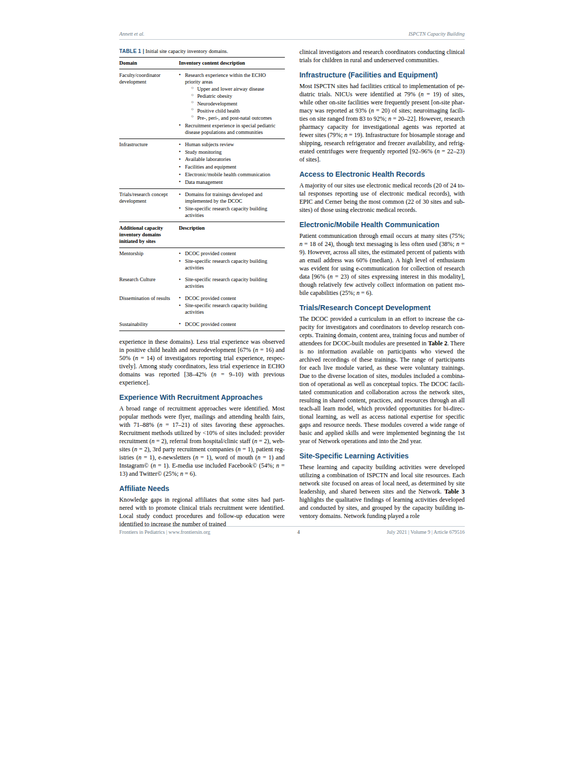Annett et al.
ISPCTN Capacity Building
TABLE 1 | Initial site capacity inventory domains.
| Domain | Inventory content description |
| --- | --- |
| Faculty/coordinator development | Research experience within the ECHO priority areas Upper and lower airway disease Pediatric obesity Neurodevelopment Positive child health Pre-, peri-, and post-natal outcomes Recruitment experience in special pediatric disease populations and communities |
| Infrastructure | Human subjects review Study monitoring Available laboratories Facilities and equipment Electronic/mobile health communication Data management |
| Trials/research concept development | Domains for trainings developed and implemented by the DCOC Site-specific research capacity building activities |
| Additional capacity inventory domains initiated by sites | Description |
| Mentorship | DCOC provided content Site-specific research capacity building activities |
| Research Culture | Site-specific research capacity building activities |
| Dissemination of results | DCOC provided content Site-specific research capacity building activities |
| Sustainability | DCOC provided content |
experience in these domains). Less trial experience was observed in positive child health and neurodevelopment [67% (n = 16) and 50% (n = 14) of investigators reporting trial experience, respectively]. Among study coordinators, less trial experience in ECHO domains was reported [38–42% (n = 9–10) with previous experience].
Experience With Recruitment Approaches
A broad range of recruitment approaches were identified. Most popular methods were flyer, mailings and attending health fairs, with 71–88% (n = 17–21) of sites favoring these approaches. Recruitment methods utilized by <10% of sites included: provider recruitment (n = 2), referral from hospital/clinic staff (n = 2), websites (n = 2), 3rd party recruitment companies (n = 1), patient registries (n = 1), e-newsletters (n = 1), word of mouth (n = 1) and Instagram© (n = 1). E-media use included Facebook© (54%; n = 13) and Twitter© (25%; n = 6).
Affiliate Needs
Knowledge gaps in regional affiliates that some sites had partnered with to promote clinical trials recruitment were identified. Local study conduct procedures and follow-up education were identified to increase the number of trained
clinical investigators and research coordinators conducting clinical trials for children in rural and underserved communities.
Infrastructure (Facilities and Equipment)
Most ISPCTN sites had facilities critical to implementation of pediatric trials. NICUs were identified at 79% (n = 19) of sites, while other on-site facilities were frequently present [on-site pharmacy was reported at 93% (n = 20) of sites; neuroimaging facilities on site ranged from 83 to 92%; n = 20–22]. However, research pharmacy capacity for investigational agents was reported at fewer sites (79%; n = 19). Infrastructure for biosample storage and shipping, research refrigerator and freezer availability, and refrigerated centrifuges were frequently reported [92–96% (n = 22–23) of sites].
Access to Electronic Health Records
A majority of our sites use electronic medical records (20 of 24 total responses reporting use of electronic medical records), with EPIC and Cerner being the most common (22 of 30 sites and subsites) of those using electronic medical records.
Electronic/Mobile Health Communication
Patient communication through email occurs at many sites (75%; n = 18 of 24), though text messaging is less often used (38%; n = 9). However, across all sites, the estimated percent of patients with an email address was 60% (median). A high level of enthusiasm was evident for using e-communication for collection of research data [96% (n = 23) of sites expressing interest in this modality], though relatively few actively collect information on patient mobile capabilities (25%; n = 6).
Trials/Research Concept Development
The DCOC provided a curriculum in an effort to increase the capacity for investigators and coordinators to develop research concepts. Training domain, content area, training focus and number of attendees for DCOC-built modules are presented in Table 2. There is no information available on participants who viewed the archived recordings of these trainings. The range of participants for each live module varied, as these were voluntary trainings. Due to the diverse location of sites, modules included a combination of operational as well as conceptual topics. The DCOC facilitated communication and collaboration across the network sites, resulting in shared content, practices, and resources through an all teach-all learn model, which provided opportunities for bi-directional learning, as well as access national expertise for specific gaps and resource needs. These modules covered a wide range of basic and applied skills and were implemented beginning the 1st year of Network operations and into the 2nd year.
Site-Specific Learning Activities
These learning and capacity building activities were developed utilizing a combination of ISPCTN and local site resources. Each network site focused on areas of local need, as determined by site leadership, and shared between sites and the Network. Table 3 highlights the qualitative findings of learning activities developed and conducted by sites, and grouped by the capacity building inventory domains. Network funding played a role
Frontiers in Pediatrics | www.frontiersin.org
4
July 2021 | Volume 9 | Article 679516